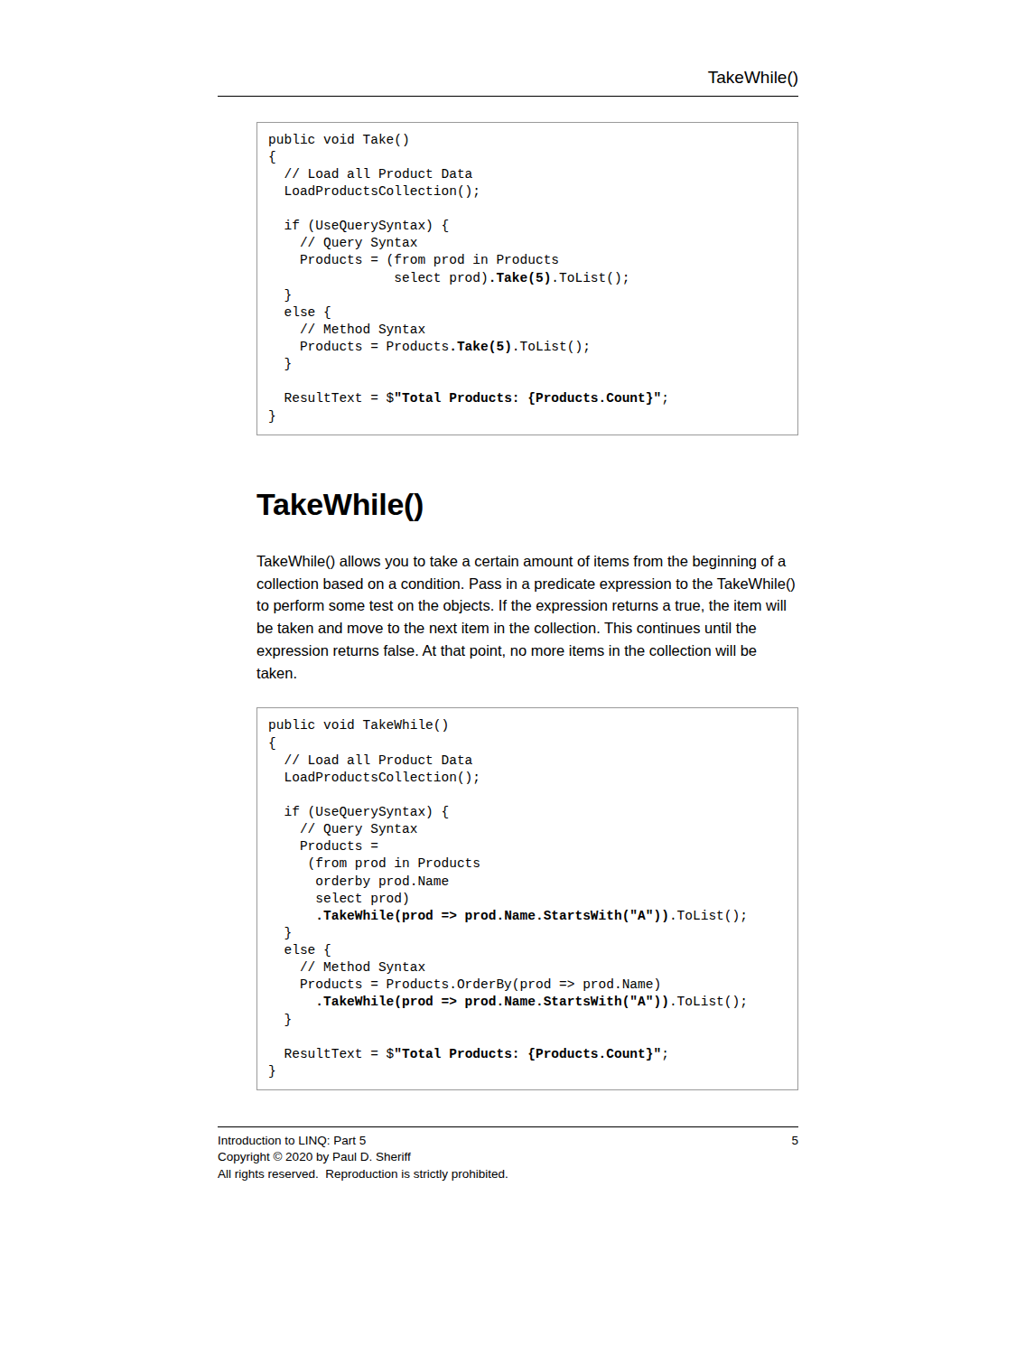TakeWhile()
public void Take()
{
  // Load all Product Data
  LoadProductsCollection();

  if (UseQuerySyntax) {
    // Query Syntax
    Products = (from prod in Products
                select prod).Take(5).ToList();
  }
  else {
    // Method Syntax
    Products = Products.Take(5).ToList();
  }

  ResultText = $"Total Products: {Products.Count}";
}
TakeWhile()
TakeWhile() allows you to take a certain amount of items from the beginning of a collection based on a condition. Pass in a predicate expression to the TakeWhile() to perform some test on the objects. If the expression returns a true, the item will be taken and move to the next item in the collection. This continues until the expression returns false. At that point, no more items in the collection will be taken.
public void TakeWhile()
{
  // Load all Product Data
  LoadProductsCollection();

  if (UseQuerySyntax) {
    // Query Syntax
    Products =
     (from prod in Products
      orderby prod.Name
      select prod)
      .TakeWhile(prod => prod.Name.StartsWith("A")).ToList();
  }
  else {
    // Method Syntax
    Products = Products.OrderBy(prod => prod.Name)
      .TakeWhile(prod => prod.Name.StartsWith("A")).ToList();
  }

  ResultText = $"Total Products: {Products.Count}";
}
Introduction to LINQ: Part 5
Copyright © 2020 by Paul D. Sheriff
All rights reserved. Reproduction is strictly prohibited.
5